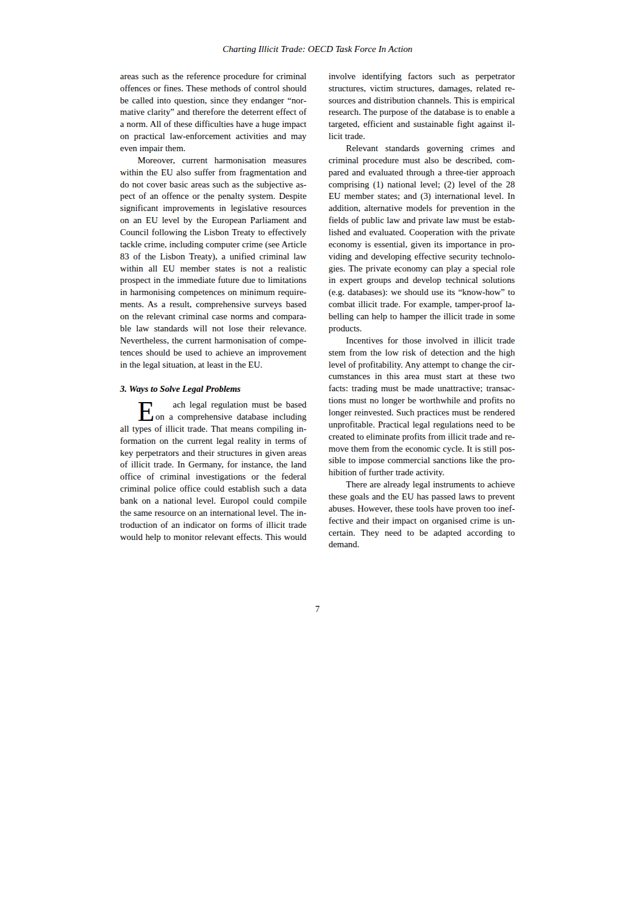Charting Illicit Trade: OECD Task Force In Action
areas such as the reference procedure for criminal offences or fines. These methods of control should be called into question, since they endanger “normative clarity” and therefore the deterrent effect of a norm. All of these difficulties have a huge impact on practical law-enforcement activities and may even impair them.
Moreover, current harmonisation measures within the EU also suffer from fragmentation and do not cover basic areas such as the subjective aspect of an offence or the penalty system. Despite significant improvements in legislative resources on an EU level by the European Parliament and Council following the Lisbon Treaty to effectively tackle crime, including computer crime (see Article 83 of the Lisbon Treaty), a unified criminal law within all EU member states is not a realistic prospect in the immediate future due to limitations in harmonising competences on minimum requirements. As a result, comprehensive surveys based on the relevant criminal case norms and comparable law standards will not lose their relevance. Nevertheless, the current harmonisation of competences should be used to achieve an improvement in the legal situation, at least in the EU.
3. Ways to Solve Legal Problems
Each legal regulation must be based on a comprehensive database including all types of illicit trade. That means compiling information on the current legal reality in terms of key perpetrators and their structures in given areas of illicit trade. In Germany, for instance, the land office of criminal investigations or the federal criminal police office could establish such a data bank on a national level. Europol could compile the same resource on an international level. The introduction of an indicator on forms of illicit trade would help to monitor relevant effects. This would involve identifying factors such as perpetrator structures, victim structures, damages, related resources and distribution channels. This is empirical research. The purpose of the database is to enable a targeted, efficient and sustainable fight against illicit trade.
Relevant standards governing crimes and criminal procedure must also be described, compared and evaluated through a three-tier approach comprising (1) national level; (2) level of the 28 EU member states; and (3) international level. In addition, alternative models for prevention in the fields of public law and private law must be established and evaluated. Cooperation with the private economy is essential, given its importance in providing and developing effective security technologies. The private economy can play a special role in expert groups and develop technical solutions (e.g. databases): we should use its “know-how” to combat illicit trade. For example, tamper-proof labelling can help to hamper the illicit trade in some products.
Incentives for those involved in illicit trade stem from the low risk of detection and the high level of profitability. Any attempt to change the circumstances in this area must start at these two facts: trading must be made unattractive; transactions must no longer be worthwhile and profits no longer reinvested. Such practices must be rendered unprofitable. Practical legal regulations need to be created to eliminate profits from illicit trade and remove them from the economic cycle. It is still possible to impose commercial sanctions like the prohibition of further trade activity.
There are already legal instruments to achieve these goals and the EU has passed laws to prevent abuses. However, these tools have proven too ineffective and their impact on organised crime is uncertain. They need to be adapted according to demand.
7